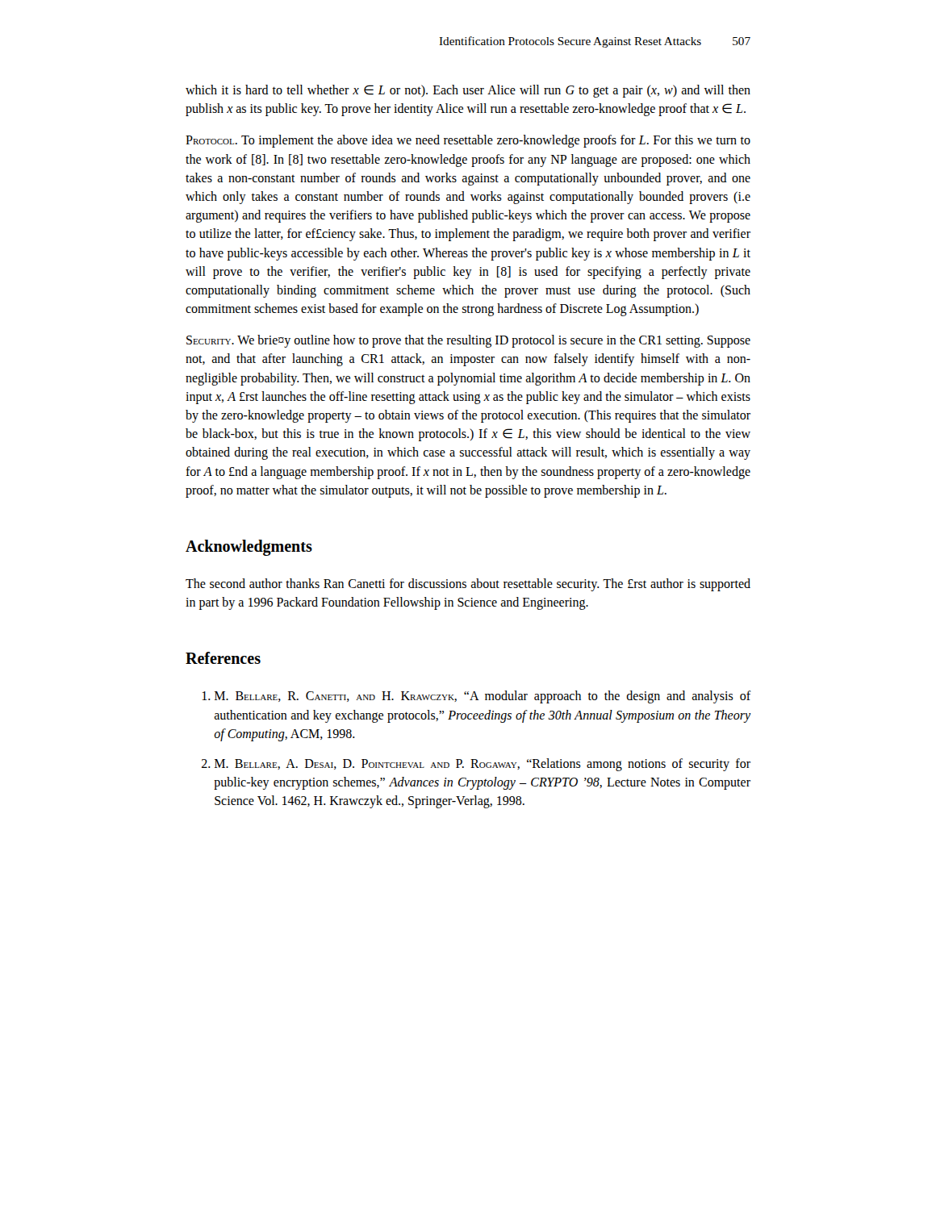Identification Protocols Secure Against Reset Attacks 507
which it is hard to tell whether x ∈ L or not). Each user Alice will run G to get a pair (x, w) and will then publish x as its public key. To prove her identity Alice will run a resettable zero-knowledge proof that x ∈ L.
Protocol. To implement the above idea we need resettable zero-knowledge proofs for L. For this we turn to the work of [8]. In [8] two resettable zero-knowledge proofs for any NP language are proposed: one which takes a non-constant number of rounds and works against a computationally unbounded prover, and one which only takes a constant number of rounds and works against computationally bounded provers (i.e argument) and requires the verifiers to have published public-keys which the prover can access. We propose to utilize the latter, for ef£ciency sake. Thus, to implement the paradigm, we require both prover and verifier to have public-keys accessible by each other. Whereas the prover's public key is x whose membership in L it will prove to the verifier, the verifier's public key in [8] is used for specifying a perfectly private computationally binding commitment scheme which the prover must use during the protocol. (Such commitment schemes exist based for example on the strong hardness of Discrete Log Assumption.)
Security. We brie¤y outline how to prove that the resulting ID protocol is secure in the CR1 setting. Suppose not, and that after launching a CR1 attack, an imposter can now falsely identify himself with a non-negligible probability. Then, we will construct a polynomial time algorithm A to decide membership in L. On input x, A £rst launches the off-line resetting attack using x as the public key and the simulator – which exists by the zero-knowledge property – to obtain views of the protocol execution. (This requires that the simulator be black-box, but this is true in the known protocols.) If x ∈ L, this view should be identical to the view obtained during the real execution, in which case a successful attack will result, which is essentially a way for A to £nd a language membership proof. If x not in L, then by the soundness property of a zero-knowledge proof, no matter what the simulator outputs, it will not be possible to prove membership in L.
Acknowledgments
The second author thanks Ran Canetti for discussions about resettable security. The £rst author is supported in part by a 1996 Packard Foundation Fellowship in Science and Engineering.
References
M. Bellare, R. Canetti, and H. Krawczyk, “A modular approach to the design and analysis of authentication and key exchange protocols,” Proceedings of the 30th Annual Symposium on the Theory of Computing, ACM, 1998.
M. Bellare, A. Desai, D. Pointcheval and P. Rogaway, “Relations among notions of security for public-key encryption schemes,” Advances in Cryptology – CRYPTO ’98, Lecture Notes in Computer Science Vol. 1462, H. Krawczyk ed., Springer-Verlag, 1998.